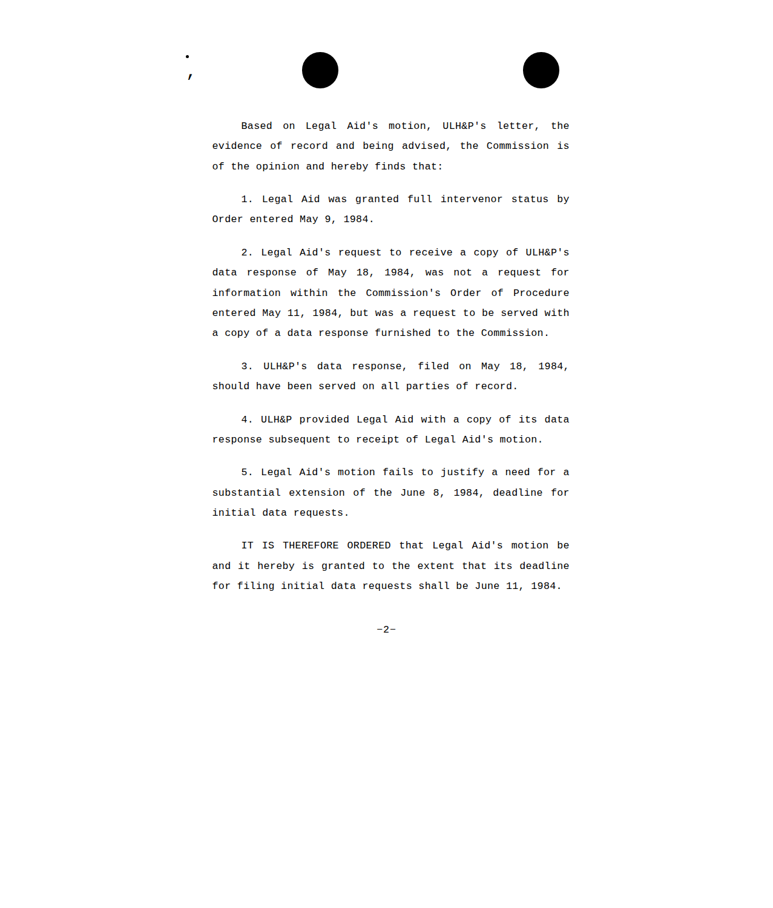,
Based on Legal Aid's motion, ULH&P's letter, the evidence of record and being advised, the Commission is of the opinion and hereby finds that:
1. Legal Aid was granted full intervenor status by Order entered May 9, 1984.
2. Legal Aid's request to receive a copy of ULH&P's data response of May 18, 1984, was not a request for information within the Commission's Order of Procedure entered May 11, 1984, but was a request to be served with a copy of a data response furnished to the Commission.
3. ULH&P's data response, filed on May 18, 1984, should have been served on all parties of record.
4. ULH&P provided Legal Aid with a copy of its data response subsequent to receipt of Legal Aid's motion.
5. Legal Aid's motion fails to justify a need for a substantial extension of the June 8, 1984, deadline for initial data requests.
IT IS THEREFORE ORDERED that Legal Aid's motion be and it hereby is granted to the extent that its deadline for filing initial data requests shall be June 11, 1984.
−2−